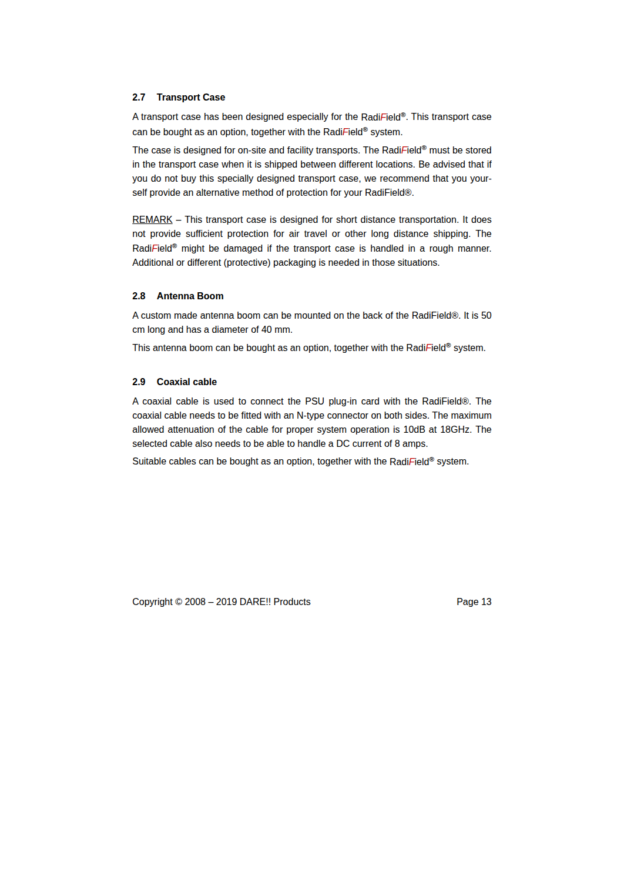2.7 Transport Case
A transport case has been designed especially for the RadiField®. This transport case can be bought as an option, together with the RadiField® system.
The case is designed for on-site and facility transports. The RadiField® must be stored in the transport case when it is shipped between different locations. Be advised that if you do not buy this specially designed transport case, we recommend that you yourself provide an alternative method of protection for your RadiField®.
REMARK – This transport case is designed for short distance transportation. It does not provide sufficient protection for air travel or other long distance shipping. The RadiField® might be damaged if the transport case is handled in a rough manner. Additional or different (protective) packaging is needed in those situations.
2.8 Antenna Boom
A custom made antenna boom can be mounted on the back of the RadiField®. It is 50 cm long and has a diameter of 40 mm.
This antenna boom can be bought as an option, together with the RadiField® system.
2.9 Coaxial cable
A coaxial cable is used to connect the PSU plug-in card with the RadiField®. The coaxial cable needs to be fitted with an N-type connector on both sides. The maximum allowed attenuation of the cable for proper system operation is 10dB at 18GHz. The selected cable also needs to be able to handle a DC current of 8 amps.
Suitable cables can be bought as an option, together with the RadiField® system.
Copyright © 2008 – 2019 DARE!! Products Page 13